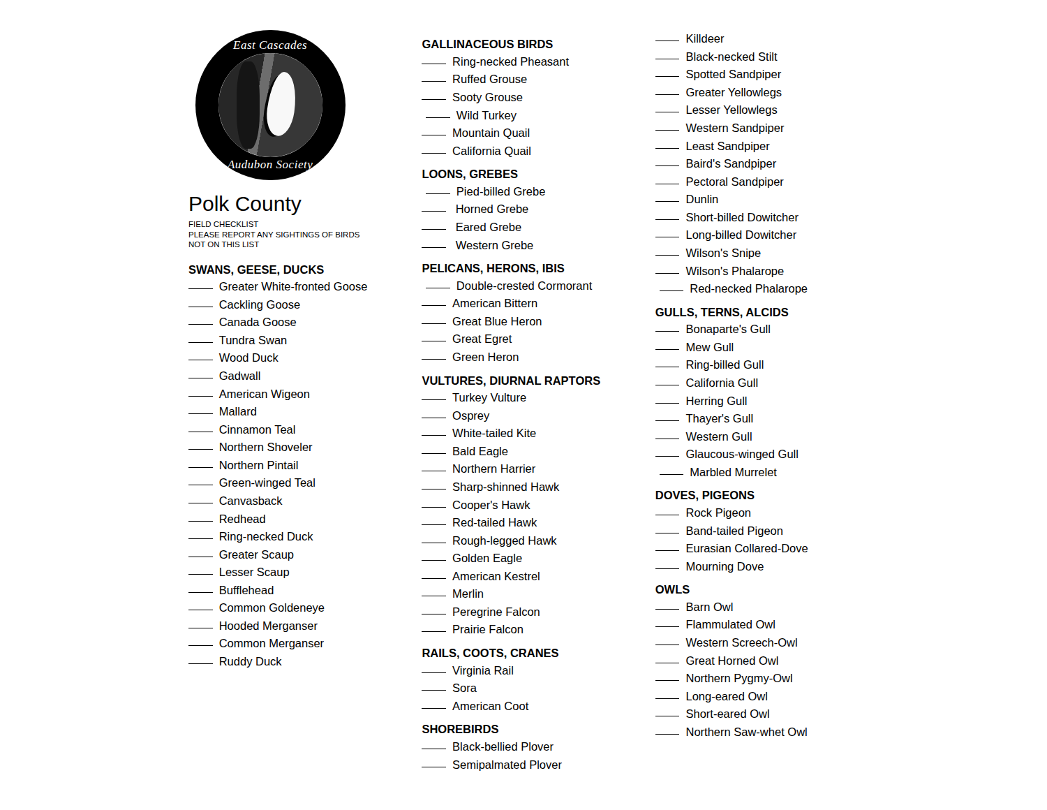East Cascades
Audubon Society
Polk County
Field Checklist
Please report any sightings of birds
not on this list
Swans, Geese, Ducks
Greater White-fronted Goose
Cackling Goose
Canada Goose
Tundra Swan
Wood Duck
Gadwall
American Wigeon
Mallard
Cinnamon Teal
Northern Shoveler
Northern Pintail
Green-winged Teal
Canvasback
Redhead
Ring-necked Duck
Greater Scaup
Lesser Scaup
Bufflehead
Common Goldeneye
Hooded Merganser
Common Merganser
Ruddy Duck
Gallinaceous Birds
Ring-necked Pheasant
Ruffed Grouse
Sooty Grouse
Wild Turkey
Mountain Quail
California Quail
Loons, Grebes
Pied-billed Grebe
Horned Grebe
Eared Grebe
Western Grebe
Pelicans, Herons, Ibis
Double-crested Cormorant
American Bittern
Great Blue Heron
Great Egret
Green Heron
Vultures, Diurnal Raptors
Turkey Vulture
Osprey
White-tailed Kite
Bald Eagle
Northern Harrier
Sharp-shinned Hawk
Cooper's Hawk
Red-tailed Hawk
Rough-legged Hawk
Golden Eagle
American Kestrel
Merlin
Peregrine Falcon
Prairie Falcon
Rails, Coots, Cranes
Virginia Rail
Sora
American Coot
Shorebirds
Black-bellied Plover
Semipalmated Plover
Killdeer
Black-necked Stilt
Spotted Sandpiper
Greater Yellowlegs
Lesser Yellowlegs
Western Sandpiper
Least Sandpiper
Baird's Sandpiper
Pectoral Sandpiper
Dunlin
Short-billed Dowitcher
Long-billed Dowitcher
Wilson's Snipe
Wilson's Phalarope
Red-necked Phalarope
Gulls, Terns, Alcids
Bonaparte's Gull
Mew Gull
Ring-billed Gull
California Gull
Herring Gull
Thayer's Gull
Western Gull
Glaucous-winged Gull
Marbled Murrelet
Doves, Pigeons
Rock Pigeon
Band-tailed Pigeon
Eurasian Collared-Dove
Mourning Dove
Owls
Barn Owl
Flammulated Owl
Western Screech-Owl
Great Horned Owl
Northern Pygmy-Owl
Long-eared Owl
Short-eared Owl
Northern Saw-whet Owl